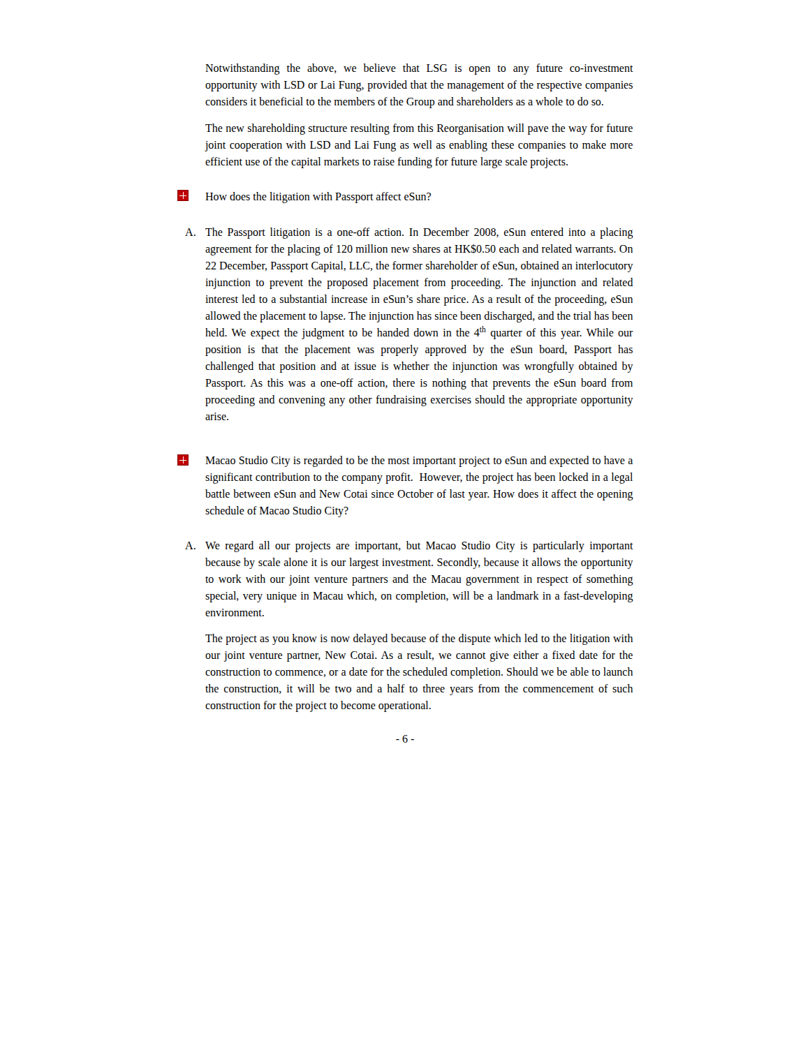Notwithstanding the above, we believe that LSG is open to any future co-investment opportunity with LSD or Lai Fung, provided that the management of the respective companies considers it beneficial to the members of the Group and shareholders as a whole to do so.
The new shareholding structure resulting from this Reorganisation will pave the way for future joint cooperation with LSD and Lai Fung as well as enabling these companies to make more efficient use of the capital markets to raise funding for future large scale projects.
How does the litigation with Passport affect eSun?
A.
The Passport litigation is a one-off action. In December 2008, eSun entered into a placing agreement for the placing of 120 million new shares at HK$0.50 each and related warrants. On 22 December, Passport Capital, LLC, the former shareholder of eSun, obtained an interlocutory injunction to prevent the proposed placement from proceeding. The injunction and related interest led to a substantial increase in eSun’s share price. As a result of the proceeding, eSun allowed the placement to lapse. The injunction has since been discharged, and the trial has been held. We expect the judgment to be handed down in the 4th quarter of this year. While our position is that the placement was properly approved by the eSun board, Passport has challenged that position and at issue is whether the injunction was wrongfully obtained by Passport. As this was a one-off action, there is nothing that prevents the eSun board from proceeding and convening any other fundraising exercises should the appropriate opportunity arise.
Macao Studio City is regarded to be the most important project to eSun and expected to have a significant contribution to the company profit. However, the project has been locked in a legal battle between eSun and New Cotai since October of last year. How does it affect the opening schedule of Macao Studio City?
A.
We regard all our projects are important, but Macao Studio City is particularly important because by scale alone it is our largest investment. Secondly, because it allows the opportunity to work with our joint venture partners and the Macau government in respect of something special, very unique in Macau which, on completion, will be a landmark in a fast-developing environment.
The project as you know is now delayed because of the dispute which led to the litigation with our joint venture partner, New Cotai. As a result, we cannot give either a fixed date for the construction to commence, or a date for the scheduled completion. Should we be able to launch the construction, it will be two and a half to three years from the commencement of such construction for the project to become operational.
- 6 -